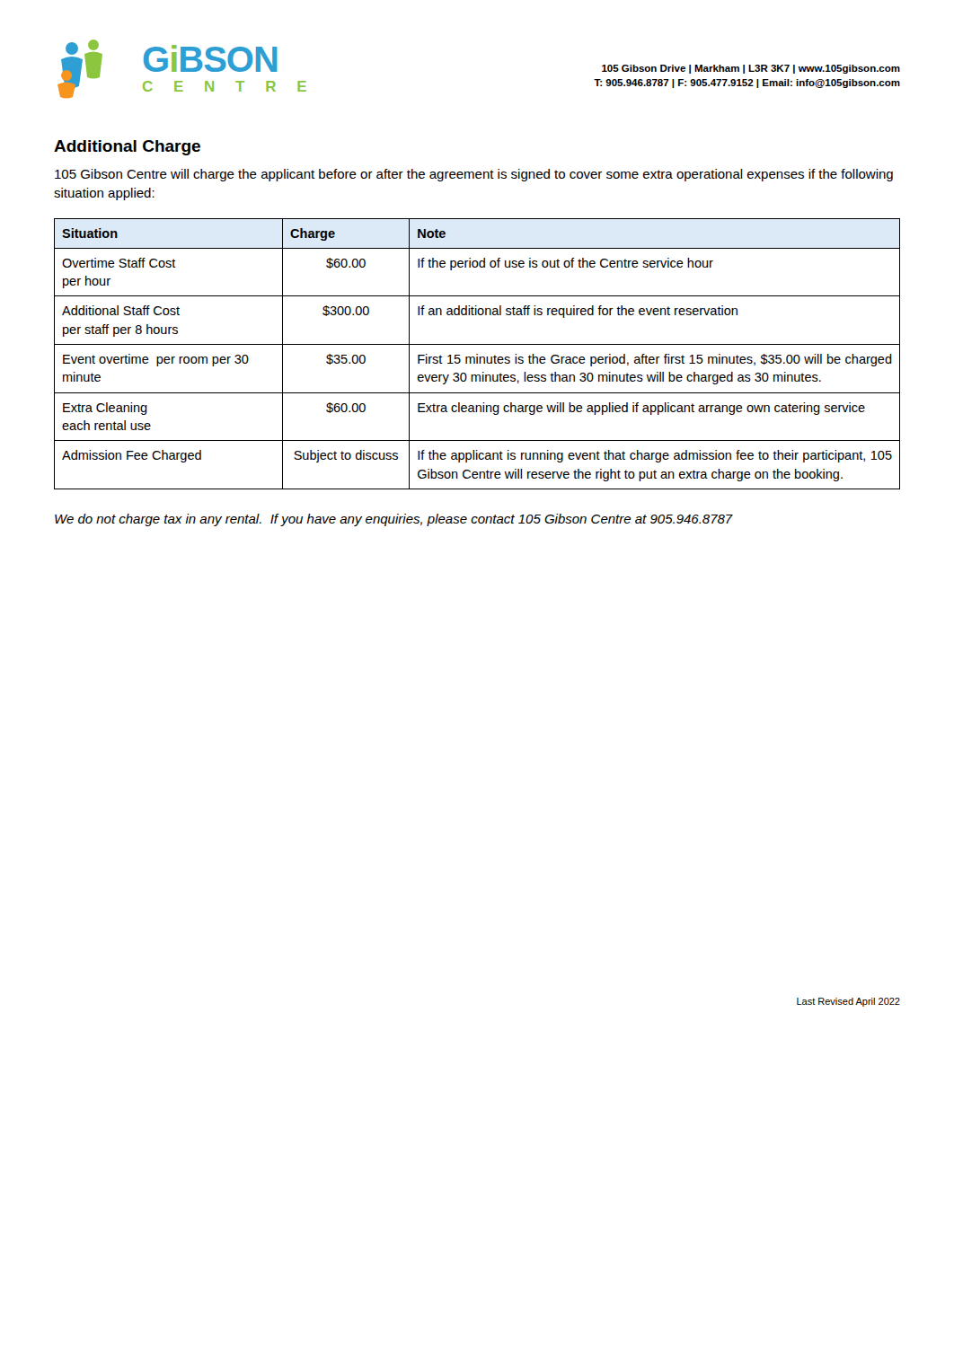GiBSON
C E N T R E
105 Gibson Drive | Markham | L3R 3K7 | www.105gibson.com
T: 905.946.8787 | F: 905.477.9152 | Email: info@105gibson.com
Additional Charge
105 Gibson Centre will charge the applicant before or after the agreement is signed to cover some extra operational expenses if the following situation applied:
| Situation | Charge | Note |
| --- | --- | --- |
| Overtime Staff Cost per hour | $60.00 | If the period of use is out of the Centre service hour |
| Additional Staff Cost per staff per 8 hours | $300.00 | If an additional staff is required for the event reservation |
| Event overtime per room per 30 minute | $35.00 | First 15 minutes is the Grace period, after first 15 minutes, $35.00 will be charged every 30 minutes, less than 30 minutes will be charged as 30 minutes. |
| Extra Cleaning each rental use | $60.00 | Extra cleaning charge will be applied if applicant arrange own catering service |
| Admission Fee Charged | Subject to discuss | If the applicant is running event that charge admission fee to their participant, 105 Gibson Centre will reserve the right to put an extra charge on the booking. |
We do not charge tax in any rental. If you have any enquiries, please contact 105 Gibson Centre at 905.946.8787
Last Revised April 2022